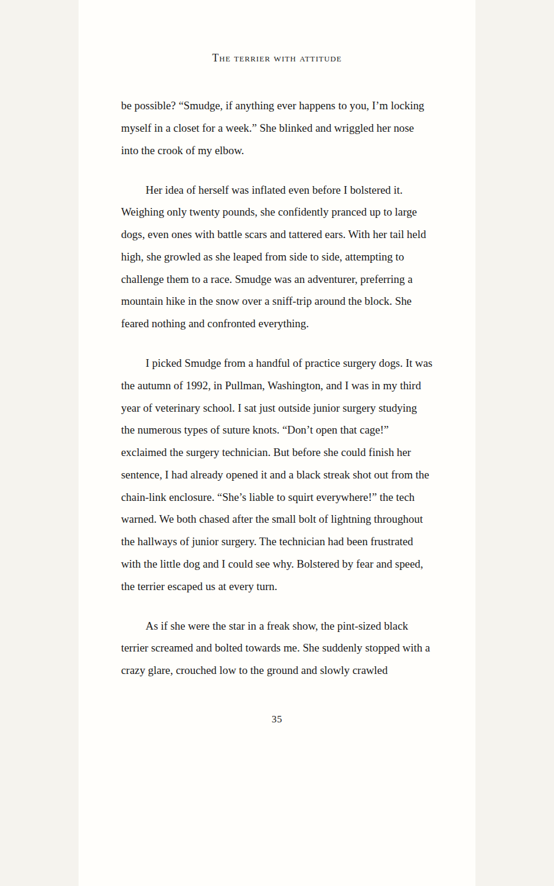The Terrier with Attitude
be possible? “Smudge, if anything ever happens to you, I’m locking myself in a closet for a week.” She blinked and wriggled her nose into the crook of my elbow.
Her idea of herself was inflated even before I bolstered it. Weighing only twenty pounds, she confidently pranced up to large dogs, even ones with battle scars and tattered ears. With her tail held high, she growled as she leaped from side to side, attempting to challenge them to a race. Smudge was an adventurer, preferring a mountain hike in the snow over a sniff-trip around the block. She feared nothing and confronted everything.
I picked Smudge from a handful of practice surgery dogs. It was the autumn of 1992, in Pullman, Washington, and I was in my third year of veterinary school. I sat just outside junior surgery studying the numerous types of suture knots. “Don’t open that cage!” exclaimed the surgery technician. But before she could finish her sentence, I had already opened it and a black streak shot out from the chain-link enclosure. “She’s liable to squirt everywhere!” the tech warned. We both chased after the small bolt of lightning throughout the hallways of junior surgery. The technician had been frustrated with the little dog and I could see why. Bolstered by fear and speed, the terrier escaped us at every turn.
As if she were the star in a freak show, the pint-sized black terrier screamed and bolted towards me. She suddenly stopped with a crazy glare, crouched low to the ground and slowly crawled
35